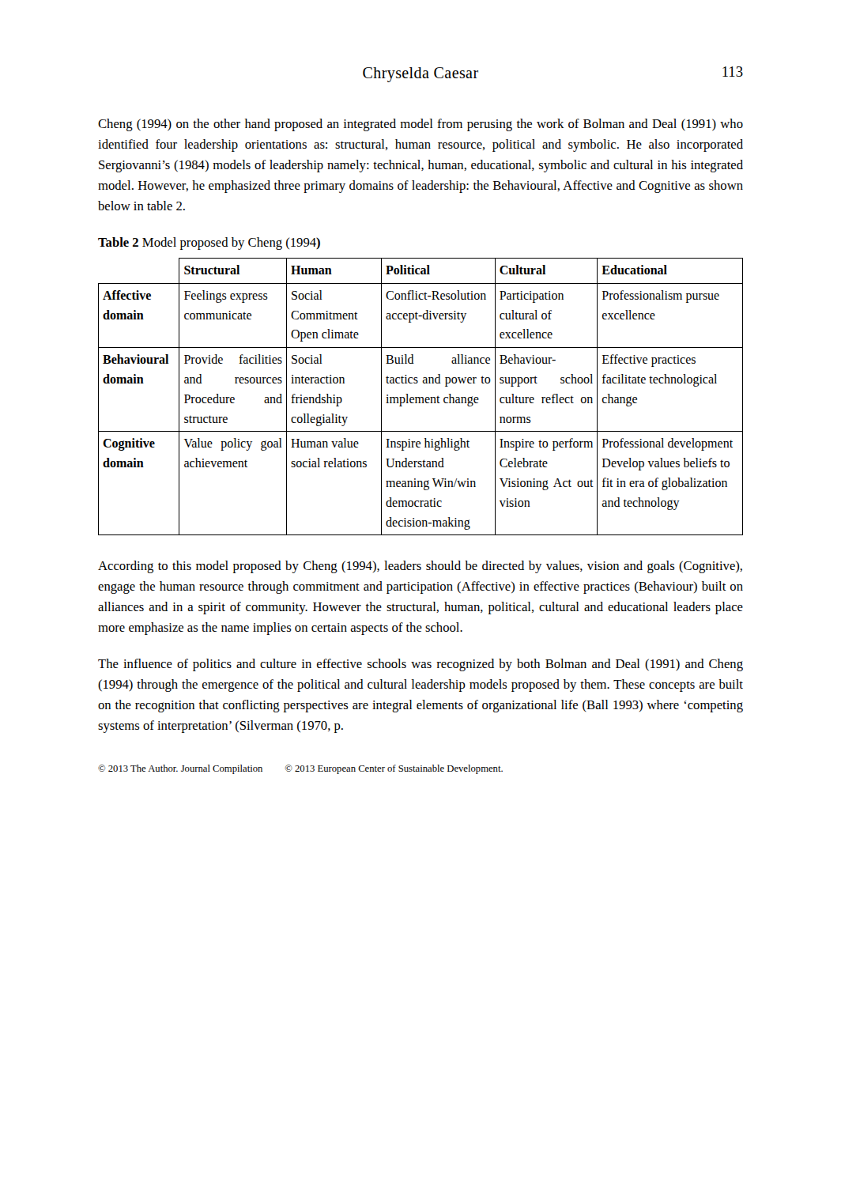Chryselda Caesar 113
Cheng (1994) on the other hand proposed an integrated model from perusing the work of Bolman and Deal (1991) who identified four leadership orientations as: structural, human resource, political and symbolic. He also incorporated Sergiovanni’s (1984) models of leadership namely: technical, human, educational, symbolic and cultural in his integrated model. However, he emphasized three primary domains of leadership: the Behavioural, Affective and Cognitive as shown below in table 2.
Table 2 Model proposed by Cheng (1994)
| | Structural | Human | Political | Cultural | Educational |
| --- | --- | --- | --- | --- | --- |
| Affective domain | Feelings express communicate | Social Commitment Open climate | Conflict-Resolution accept-diversity | Participation cultural of excellence | Professionalism pursue excellence |
| Behavioural domain | Provide facilities and resources Procedure and structure | Social interaction friendship collegiality | Build alliance tactics and power to implement change | Behaviour-support school culture reflect on norms | Effective practices facilitate technological change |
| Cognitive domain | Value policy goal achievement | Human value social relations | Inspire highlight Understand meaning Win/win democratic decision-making | Inspire to perform Celebrate Visioning Act out vision | Professional development Develop values beliefs to fit in era of globalization and technology |
According to this model proposed by Cheng (1994), leaders should be directed by values, vision and goals (Cognitive), engage the human resource through commitment and participation (Affective) in effective practices (Behaviour) built on alliances and in a spirit of community. However the structural, human, political, cultural and educational leaders place more emphasize as the name implies on certain aspects of the school.
The influence of politics and culture in effective schools was recognized by both Bolman and Deal (1991) and Cheng (1994) through the emergence of the political and cultural leadership models proposed by them. These concepts are built on the recognition that conflicting perspectives are integral elements of organizational life (Ball 1993) where ‘competing systems of interpretation’ (Silverman (1970, p.
© 2013 The Author. Journal Compilation © 2013 European Center of Sustainable Development.